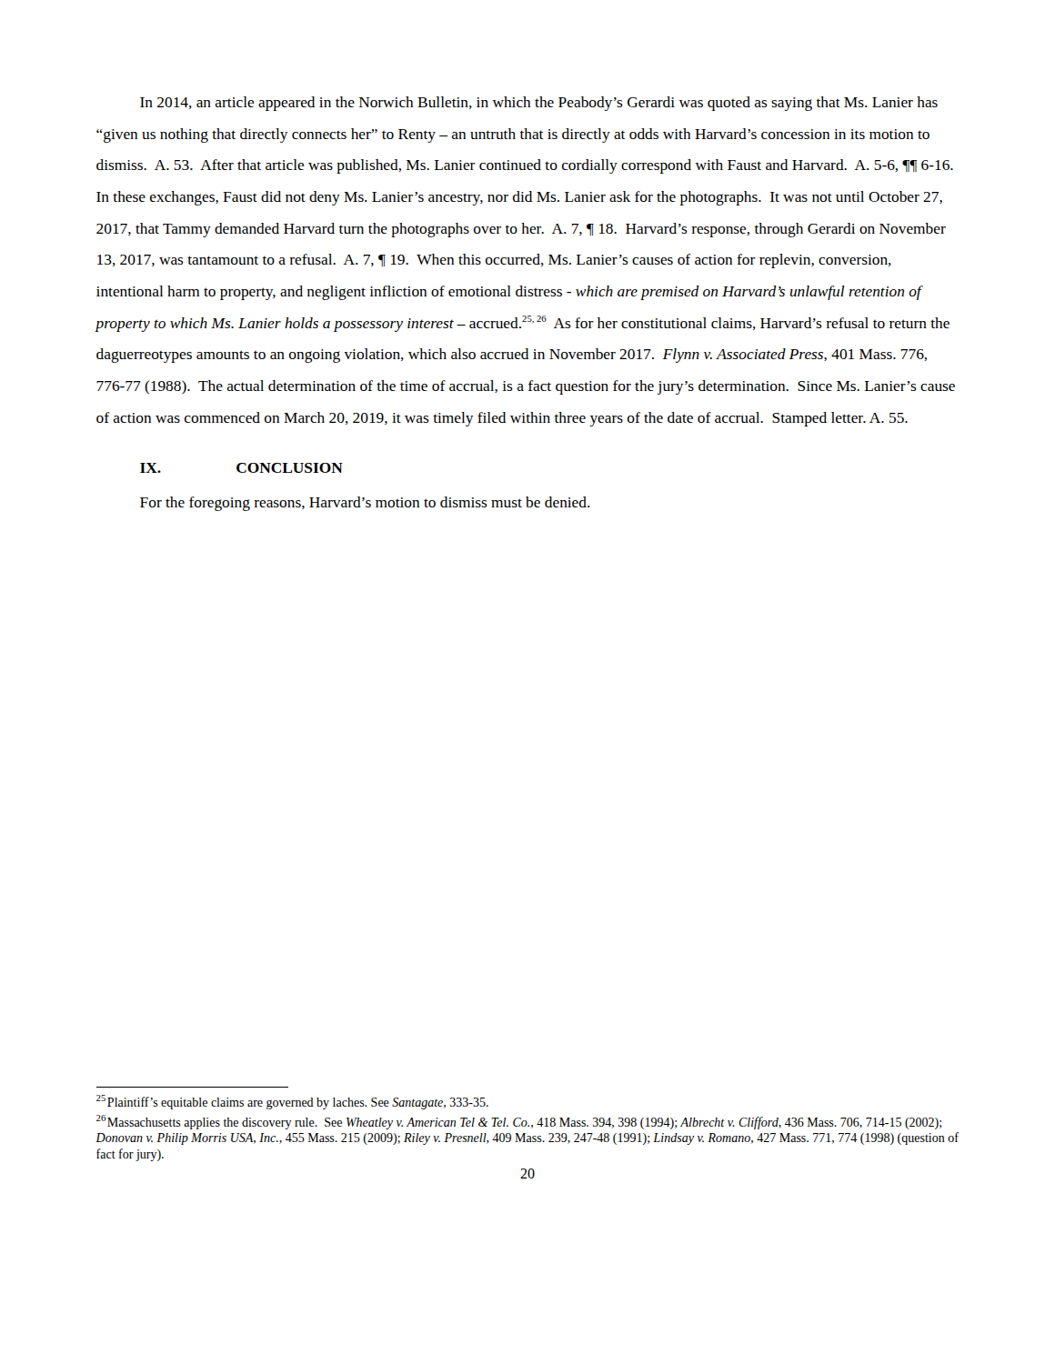In 2014, an article appeared in the Norwich Bulletin, in which the Peabody’s Gerardi was quoted as saying that Ms. Lanier has “given us nothing that directly connects her” to Renty – an untruth that is directly at odds with Harvard’s concession in its motion to dismiss. A. 53. After that article was published, Ms. Lanier continued to cordially correspond with Faust and Harvard. A. 5-6, ¶¶ 6-16. In these exchanges, Faust did not deny Ms. Lanier’s ancestry, nor did Ms. Lanier ask for the photographs. It was not until October 27, 2017, that Tammy demanded Harvard turn the photographs over to her. A. 7, ¶ 18. Harvard’s response, through Gerardi on November 13, 2017, was tantamount to a refusal. A. 7, ¶ 19. When this occurred, Ms. Lanier’s causes of action for replevin, conversion, intentional harm to property, and negligent infliction of emotional distress - which are premised on Harvard’s unlawful retention of property to which Ms. Lanier holds a possessory interest – accrued.25, 26 As for her constitutional claims, Harvard’s refusal to return the daguerreotypes amounts to an ongoing violation, which also accrued in November 2017. Flynn v. Associated Press, 401 Mass. 776, 776-77 (1988). The actual determination of the time of accrual, is a fact question for the jury’s determination. Since Ms. Lanier’s cause of action was commenced on March 20, 2019, it was timely filed within three years of the date of accrual. Stamped letter. A. 55.
IX. CONCLUSION
For the foregoing reasons, Harvard’s motion to dismiss must be denied.
25 Plaintiff’s equitable claims are governed by laches. See Santagate, 333-35.
26 Massachusetts applies the discovery rule. See Wheatley v. American Tel & Tel. Co., 418 Mass. 394, 398 (1994); Albrecht v. Clifford, 436 Mass. 706, 714-15 (2002); Donovan v. Philip Morris USA, Inc., 455 Mass. 215 (2009); Riley v. Presnell, 409 Mass. 239, 247-48 (1991); Lindsay v. Romano, 427 Mass. 771, 774 (1998) (question of fact for jury).
20